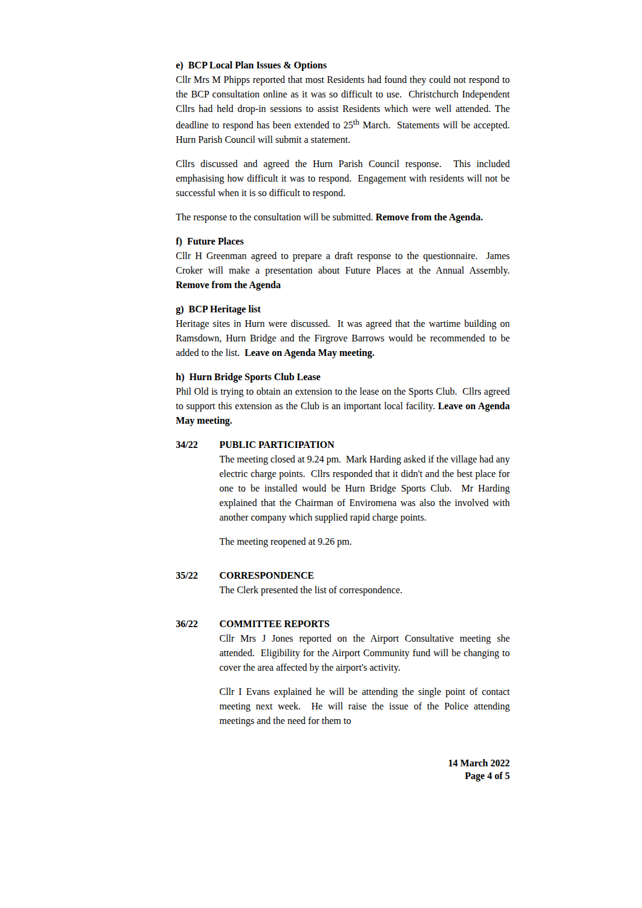e) BCP Local Plan Issues & Options
Cllr Mrs M Phipps reported that most Residents had found they could not respond to the BCP consultation online as it was so difficult to use. Christchurch Independent Cllrs had held drop-in sessions to assist Residents which were well attended. The deadline to respond has been extended to 25th March. Statements will be accepted. Hurn Parish Council will submit a statement.
Cllrs discussed and agreed the Hurn Parish Council response. This included emphasising how difficult it was to respond. Engagement with residents will not be successful when it is so difficult to respond.
The response to the consultation will be submitted. Remove from the Agenda.
f) Future Places
Cllr H Greenman agreed to prepare a draft response to the questionnaire. James Croker will make a presentation about Future Places at the Annual Assembly. Remove from the Agenda
g) BCP Heritage list
Heritage sites in Hurn were discussed. It was agreed that the wartime building on Ramsdown, Hurn Bridge and the Firgrove Barrows would be recommended to be added to the list. Leave on Agenda May meeting.
h) Hurn Bridge Sports Club Lease
Phil Old is trying to obtain an extension to the lease on the Sports Club. Cllrs agreed to support this extension as the Club is an important local facility. Leave on Agenda May meeting.
34/22
PUBLIC PARTICIPATION
The meeting closed at 9.24 pm. Mark Harding asked if the village had any electric charge points. Cllrs responded that it didn't and the best place for one to be installed would be Hurn Bridge Sports Club. Mr Harding explained that the Chairman of Enviromena was also the involved with another company which supplied rapid charge points.
The meeting reopened at 9.26 pm.
35/22
CORRESPONDENCE
The Clerk presented the list of correspondence.
36/22
COMMITTEE REPORTS
Cllr Mrs J Jones reported on the Airport Consultative meeting she attended. Eligibility for the Airport Community fund will be changing to cover the area affected by the airport's activity.
Cllr I Evans explained he will be attending the single point of contact meeting next week. He will raise the issue of the Police attending meetings and the need for them to
14 March 2022
Page 4 of 5